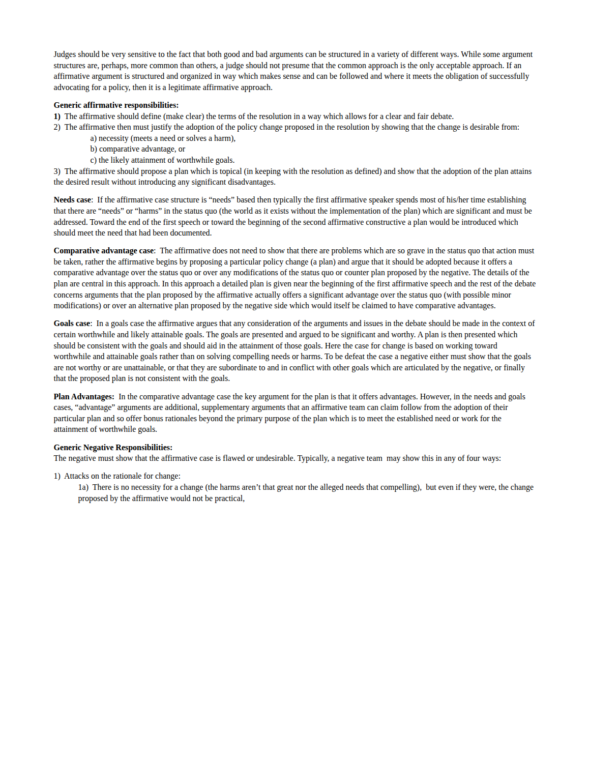Judges should be very sensitive to the fact that both good and bad arguments can be structured in a variety of different ways. While some argument structures are, perhaps, more common than others, a judge should not presume that the common approach is the only acceptable approach. If an affirmative argument is structured and organized in way which makes sense and can be followed and where it meets the obligation of successfully advocating for a policy, then it is a legitimate affirmative approach.
Generic affirmative responsibilities:
1) The affirmative should define (make clear) the terms of the resolution in a way which allows for a clear and fair debate.
2) The affirmative then must justify the adoption of the policy change proposed in the resolution by showing that the change is desirable from:
a) necessity (meets a need or solves a harm),
b) comparative advantage, or
c) the likely attainment of worthwhile goals.
3) The affirmative should propose a plan which is topical (in keeping with the resolution as defined) and show that the adoption of the plan attains the desired result without introducing any significant disadvantages.
Needs case: If the affirmative case structure is “needs” based then typically the first affirmative speaker spends most of his/her time establishing that there are “needs” or “harms” in the status quo (the world as it exists without the implementation of the plan) which are significant and must be addressed. Toward the end of the first speech or toward the beginning of the second affirmative constructive a plan would be introduced which should meet the need that had been documented.
Comparative advantage case: The affirmative does not need to show that there are problems which are so grave in the status quo that action must be taken, rather the affirmative begins by proposing a particular policy change (a plan) and argue that it should be adopted because it offers a comparative advantage over the status quo or over any modifications of the status quo or counter plan proposed by the negative. The details of the plan are central in this approach. In this approach a detailed plan is given near the beginning of the first affirmative speech and the rest of the debate concerns arguments that the plan proposed by the affirmative actually offers a significant advantage over the status quo (with possible minor modifications) or over an alternative plan proposed by the negative side which would itself be claimed to have comparative advantages.
Goals case: In a goals case the affirmative argues that any consideration of the arguments and issues in the debate should be made in the context of certain worthwhile and likely attainable goals. The goals are presented and argued to be significant and worthy. A plan is then presented which should be consistent with the goals and should aid in the attainment of those goals. Here the case for change is based on working toward worthwhile and attainable goals rather than on solving compelling needs or harms. To be defeat the case a negative either must show that the goals are not worthy or are unattainable, or that they are subordinate to and in conflict with other goals which are articulated by the negative, or finally that the proposed plan is not consistent with the goals.
Plan Advantages: In the comparative advantage case the key argument for the plan is that it offers advantages. However, in the needs and goals cases, “advantage” arguments are additional, supplementary arguments that an affirmative team can claim follow from the adoption of their particular plan and so offer bonus rationales beyond the primary purpose of the plan which is to meet the established need or work for the attainment of worthwhile goals.
Generic Negative Responsibilities:
The negative must show that the affirmative case is flawed or undesirable. Typically, a negative team may show this in any of four ways:
1) Attacks on the rationale for change:
1a) There is no necessity for a change (the harms aren’t that great nor the alleged needs that compelling), but even if they were, the change proposed by the affirmative would not be practical,